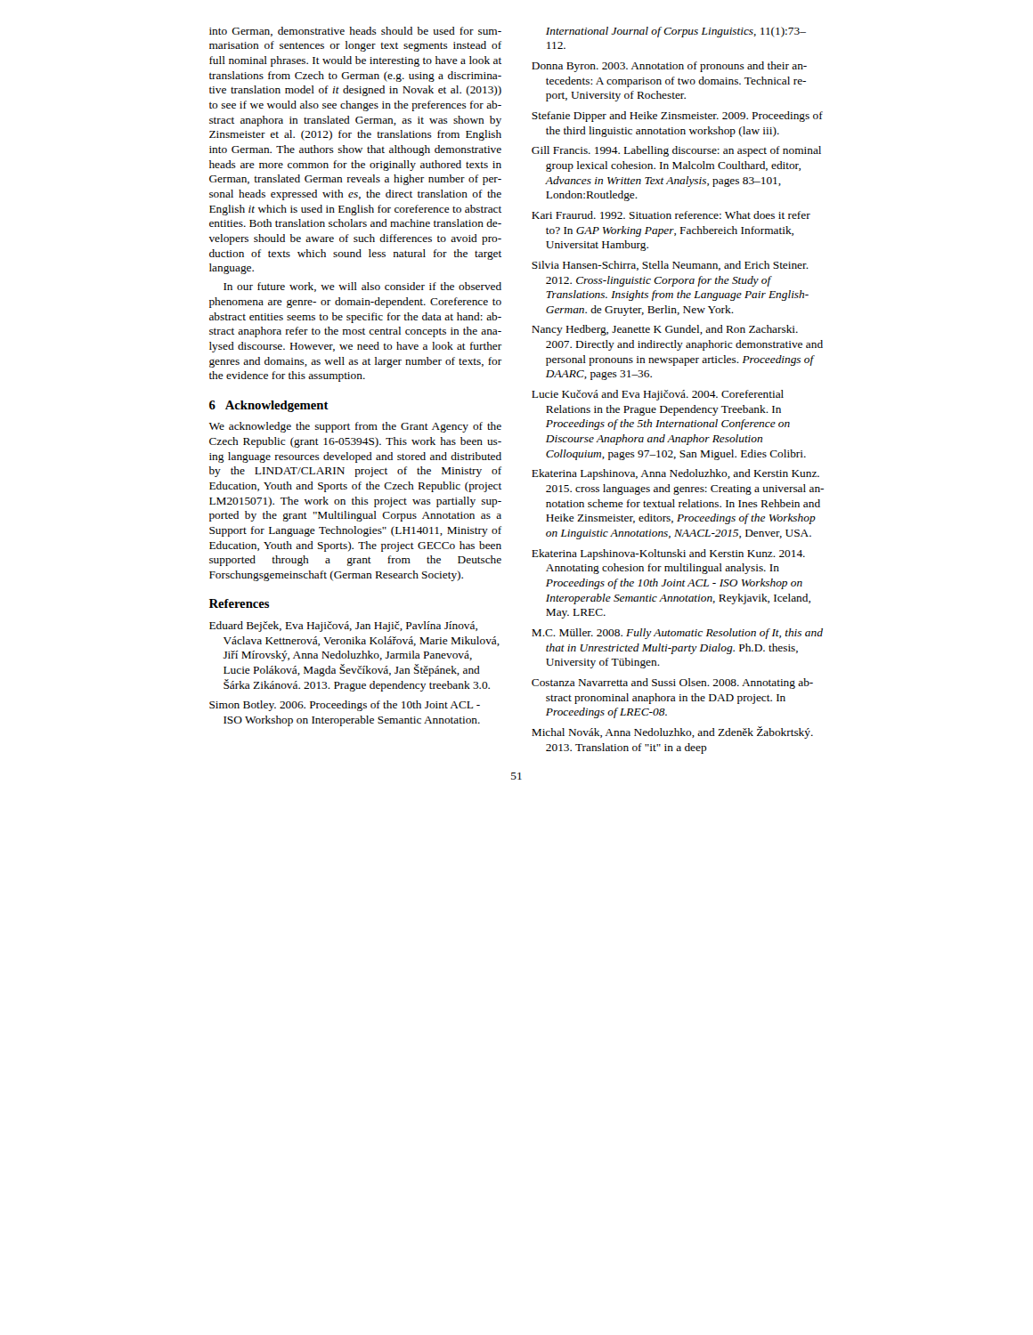into German, demonstrative heads should be used for summarisation of sentences or longer text segments instead of full nominal phrases. It would be interesting to have a look at translations from Czech to German (e.g. using a discriminative translation model of it designed in Novak et al. (2013)) to see if we would also see changes in the preferences for abstract anaphora in translated German, as it was shown by Zinsmeister et al. (2012) for the translations from English into German. The authors show that although demonstrative heads are more common for the originally authored texts in German, translated German reveals a higher number of personal heads expressed with es, the direct translation of the English it which is used in English for coreference to abstract entities. Both translation scholars and machine translation developers should be aware of such differences to avoid production of texts which sound less natural for the target language.
In our future work, we will also consider if the observed phenomena are genre- or domain-dependent. Coreference to abstract entities seems to be specific for the data at hand: abstract anaphora refer to the most central concepts in the analysed discourse. However, we need to have a look at further genres and domains, as well as at larger number of texts, for the evidence for this assumption.
6 Acknowledgement
We acknowledge the support from the Grant Agency of the Czech Republic (grant 16-05394S). This work has been using language resources developed and stored and distributed by the LINDAT/CLARIN project of the Ministry of Education, Youth and Sports of the Czech Republic (project LM2015071). The work on this project was partially supported by the grant "Multilingual Corpus Annotation as a Support for Language Technologies" (LH14011, Ministry of Education, Youth and Sports). The project GECCo has been supported through a grant from the Deutsche Forschungsgemeinschaft (German Research Society).
References
Eduard Bejček, Eva Hajičová, Jan Hajič, Pavlína Jínová, Václava Kettnerová, Veronika Kolářová, Marie Mikulová, Jiří Mírovský, Anna Nedoluzhko, Jarmila Panevová, Lucie Poláková, Magda Ševčíková, Jan Štěpánek, and Šárka Zikánová. 2013. Prague dependency treebank 3.0.
Simon Botley. 2006. Proceedings of the 10th Joint ACL - ISO Workshop on Interoperable Semantic Annotation. International Journal of Corpus Linguistics, 11(1):73–112.
Donna Byron. 2003. Annotation of pronouns and their antecedents: A comparison of two domains. Technical report, University of Rochester.
Stefanie Dipper and Heike Zinsmeister. 2009. Proceedings of the third linguistic annotation workshop (law iii).
Gill Francis. 1994. Labelling discourse: an aspect of nominal group lexical cohesion. In Malcolm Coulthard, editor, Advances in Written Text Analysis, pages 83–101, London:Routledge.
Kari Fraurud. 1992. Situation reference: What does it refer to? In GAP Working Paper, Fachbereich Informatik, Universitat Hamburg.
Silvia Hansen-Schirra, Stella Neumann, and Erich Steiner. 2012. Cross-linguistic Corpora for the Study of Translations. Insights from the Language Pair English-German. de Gruyter, Berlin, New York.
Nancy Hedberg, Jeanette K Gundel, and Ron Zacharski. 2007. Directly and indirectly anaphoric demonstrative and personal pronouns in newspaper articles. Proceedings of DAARC, pages 31–36.
Lucie Kučová and Eva Hajičová. 2004. Coreferential Relations in the Prague Dependency Treebank. In Proceedings of the 5th International Conference on Discourse Anaphora and Anaphor Resolution Colloquium, pages 97–102, San Miguel. Edies Colibri.
Ekaterina Lapshinova, Anna Nedoluzhko, and Kerstin Kunz. 2015. cross languages and genres: Creating a universal annotation scheme for textual relations. In Ines Rehbein and Heike Zinsmeister, editors, Proceedings of the Workshop on Linguistic Annotations, NAACL-2015, Denver, USA.
Ekaterina Lapshinova-Koltunski and Kerstin Kunz. 2014. Annotating cohesion for multilingual analysis. In Proceedings of the 10th Joint ACL - ISO Workshop on Interoperable Semantic Annotation, Reykjavik, Iceland, May. LREC.
M.C. Müller. 2008. Fully Automatic Resolution of It, this and that in Unrestricted Multi-party Dialog. Ph.D. thesis, University of Tübingen.
Costanza Navarretta and Sussi Olsen. 2008. Annotating abstract pronominal anaphora in the DAD project. In Proceedings of LREC-08.
Michal Novák, Anna Nedoluzhko, and Zdeněk Žabokrtský. 2013. Translation of "it" in a deep
51